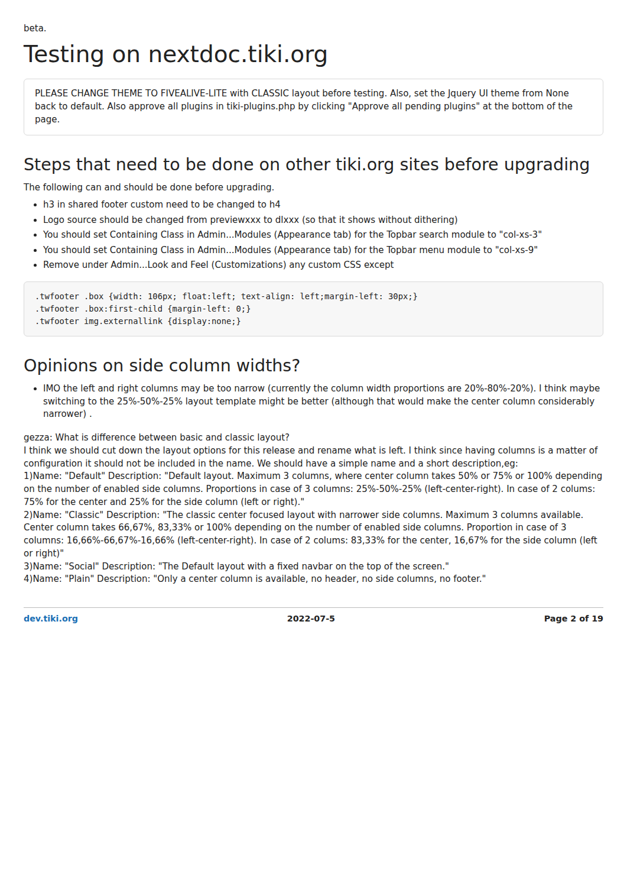beta.
Testing on nextdoc.tiki.org
PLEASE CHANGE THEME TO FIVEALIVE-LITE with CLASSIC layout before testing. Also, set the Jquery UI theme from None back to default. Also approve all plugins in tiki-plugins.php by clicking "Approve all pending plugins" at the bottom of the page.
Steps that need to be done on other tiki.org sites before upgrading
The following can and should be done before upgrading.
h3 in shared footer custom need to be changed to h4
Logo source should be changed from previewxxx to dlxxx (so that it shows without dithering)
You should set Containing Class in Admin...Modules (Appearance tab) for the Topbar search module to "col-xs-3"
You should set Containing Class in Admin...Modules (Appearance tab) for the Topbar menu module to "col-xs-9"
Remove under Admin...Look and Feel (Customizations) any custom CSS except
.twfooter .box {width: 106px; float:left; text-align: left;margin-left: 30px;}
.twfooter .box:first-child {margin-left: 0;}
.twfooter img.externallink {display:none;}
Opinions on side column widths?
IMO the left and right columns may be too narrow (currently the column width proportions are 20%-80%-20%). I think maybe switching to the 25%-50%-25% layout template might be better (although that would make the center column considerably narrower) .
gezza: What is difference between basic and classic layout?
I think we should cut down the layout options for this release and rename what is left. I think since having columns is a matter of configuration it should not be included in the name. We should have a simple name and a short description,eg:
1)Name: "Default" Description: "Default layout. Maximum 3 columns, where center column takes 50% or 75% or 100% depending on the number of enabled side columns. Proportions in case of 3 columns: 25%-50%-25% (left-center-right). In case of 2 colums: 75% for the center and 25% for the side column (left or right)."
2)Name: "Classic" Description: "The classic center focused layout with narrower side columns. Maximum 3 columns available. Center column takes 66,67%, 83,33% or 100% depending on the number of enabled side columns. Proportion in case of 3 columns: 16,66%-66,67%-16,66% (left-center-right). In case of 2 colums: 83,33% for the center, 16,67% for the side column (left or right)"
3)Name: "Social" Description: "The Default layout with a fixed navbar on the top of the screen."
4)Name: "Plain" Description: "Only a center column is available, no header, no side columns, no footer."
dev.tiki.org 2022-07-5 Page 2 of 19